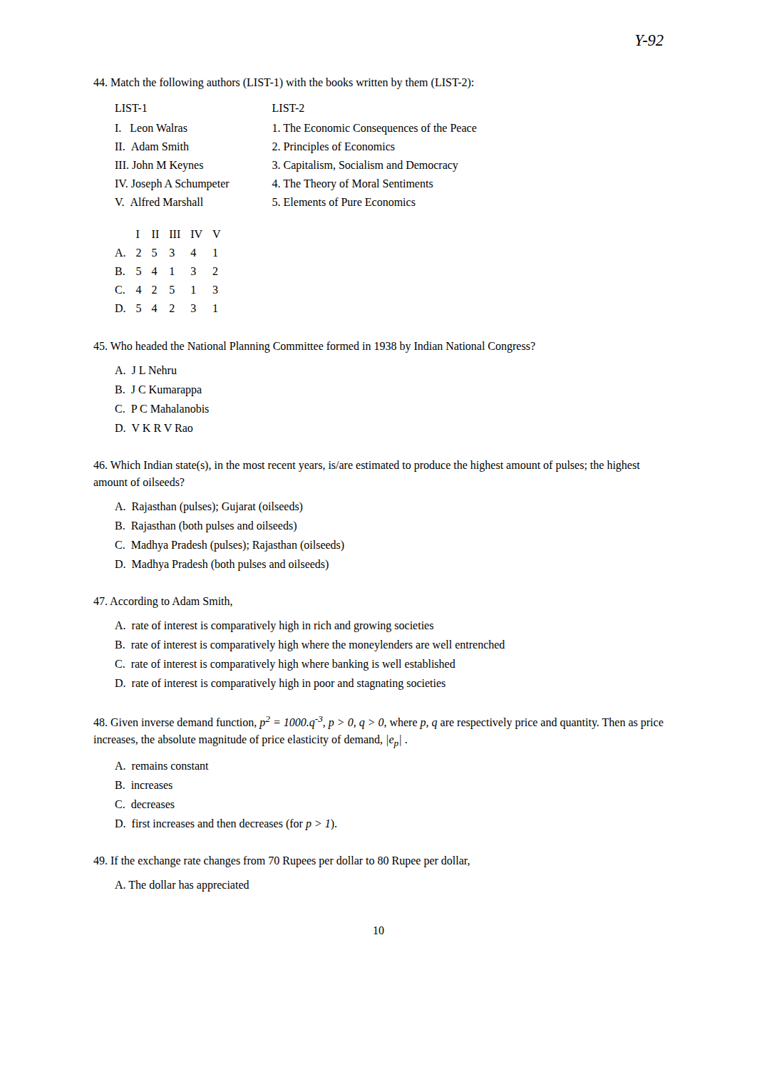Y-92
44. Match the following authors (LIST-1) with the books written by them (LIST-2):
LIST-1
I. Leon Walras
II. Adam Smith
III. John M Keynes
IV. Joseph A Schumpeter
V. Alfred Marshall
LIST-2
1. The Economic Consequences of the Peace
2. Principles of Economics
3. Capitalism, Socialism and Democracy
4. The Theory of Moral Sentiments
5. Elements of Pure Economics
| | I | II | III | IV | V |
| --- | --- | --- | --- | --- | --- |
| A. | 2 | 5 | 3 | 4 | 1 |
| B. | 5 | 4 | 1 | 3 | 2 |
| C. | 4 | 2 | 5 | 1 | 3 |
| D. | 5 | 4 | 2 | 3 | 1 |
45. Who headed the National Planning Committee formed in 1938 by Indian National Congress?
A. J L Nehru
B. J C Kumarappa
C. P C Mahalanobis
D. V K R V Rao
46. Which Indian state(s), in the most recent years, is/are estimated to produce the highest amount of pulses; the highest amount of oilseeds?
A. Rajasthan (pulses); Gujarat (oilseeds)
B. Rajasthan (both pulses and oilseeds)
C. Madhya Pradesh (pulses); Rajasthan (oilseeds)
D. Madhya Pradesh (both pulses and oilseeds)
47. According to Adam Smith,
A. rate of interest is comparatively high in rich and growing societies
B. rate of interest is comparatively high where the moneylenders are well entrenched
C. rate of interest is comparatively high where banking is well established
D. rate of interest is comparatively high in poor and stagnating societies
48. Given inverse demand function, p2 = 1000.q-3, p > 0, q > 0, where p, q are respectively price and quantity. Then as price increases, the absolute magnitude of price elasticity of demand, |ep| .
A. remains constant
B. increases
C. decreases
D. first increases and then decreases (for p > 1).
49. If the exchange rate changes from 70 Rupees per dollar to 80 Rupee per dollar,
A. The dollar has appreciated
10